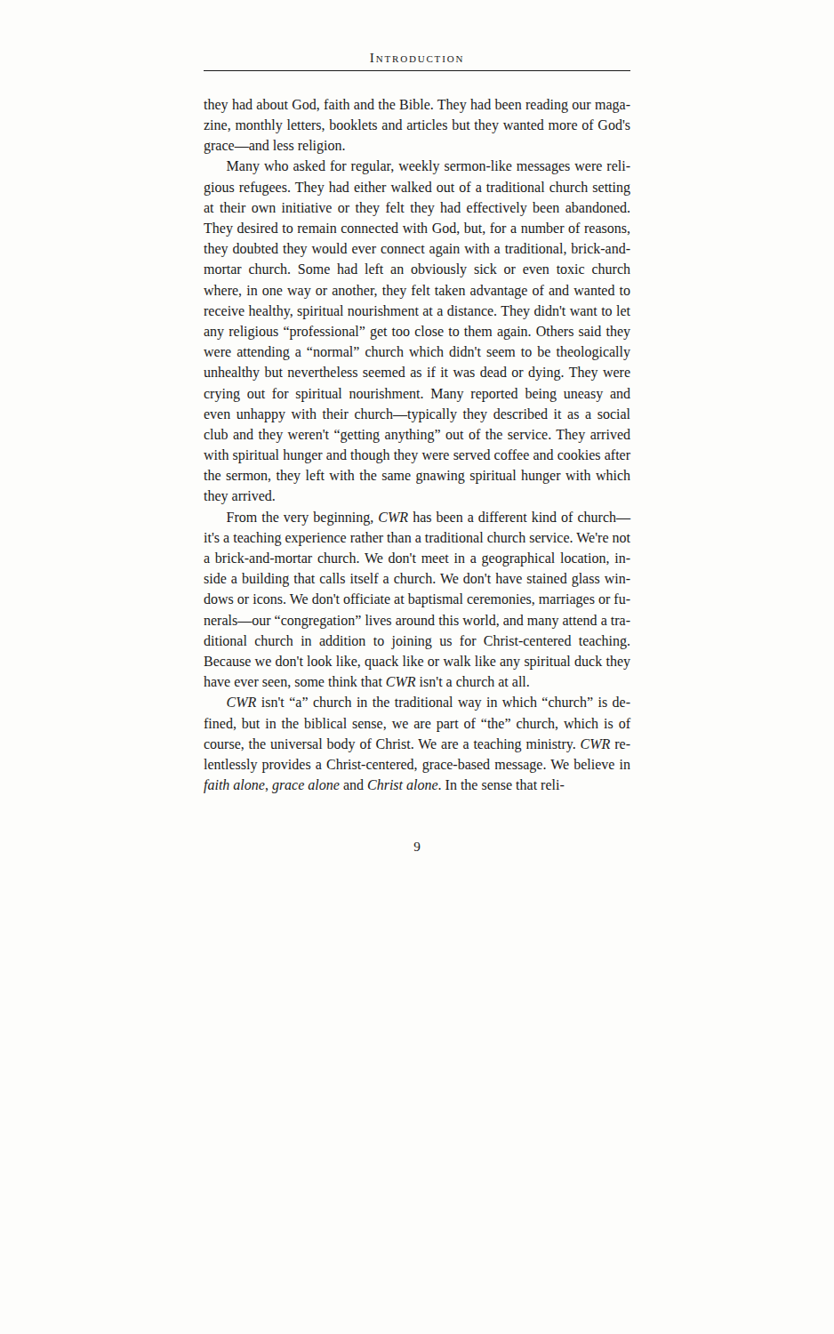Introduction
they had about God, faith and the Bible. They had been reading our magazine, monthly letters, booklets and articles but they wanted more of God's grace—and less religion.
Many who asked for regular, weekly sermon-like messages were religious refugees. They had either walked out of a traditional church setting at their own initiative or they felt they had effectively been abandoned. They desired to remain connected with God, but, for a number of reasons, they doubted they would ever connect again with a traditional, brick-and-mortar church. Some had left an obviously sick or even toxic church where, in one way or another, they felt taken advantage of and wanted to receive healthy, spiritual nourishment at a distance. They didn't want to let any religious “professional” get too close to them again. Others said they were attending a “normal” church which didn't seem to be theologically unhealthy but nevertheless seemed as if it was dead or dying. They were crying out for spiritual nourishment. Many reported being uneasy and even unhappy with their church—typically they described it as a social club and they weren't “getting anything” out of the service. They arrived with spiritual hunger and though they were served coffee and cookies after the sermon, they left with the same gnawing spiritual hunger with which they arrived.
From the very beginning, CWR has been a different kind of church—it's a teaching experience rather than a traditional church service. We're not a brick-and-mortar church. We don't meet in a geographical location, inside a building that calls itself a church. We don't have stained glass windows or icons. We don't officiate at baptismal ceremonies, marriages or funerals—our “congregation” lives around this world, and many attend a traditional church in addition to joining us for Christ-centered teaching. Because we don't look like, quack like or walk like any spiritual duck they have ever seen, some think that CWR isn't a church at all.
CWR isn't “a” church in the traditional way in which “church” is defined, but in the biblical sense, we are part of “the” church, which is of course, the universal body of Christ. We are a teaching ministry. CWR relentlessly provides a Christ-centered, grace-based message. We believe in faith alone, grace alone and Christ alone. In the sense that reli-
9